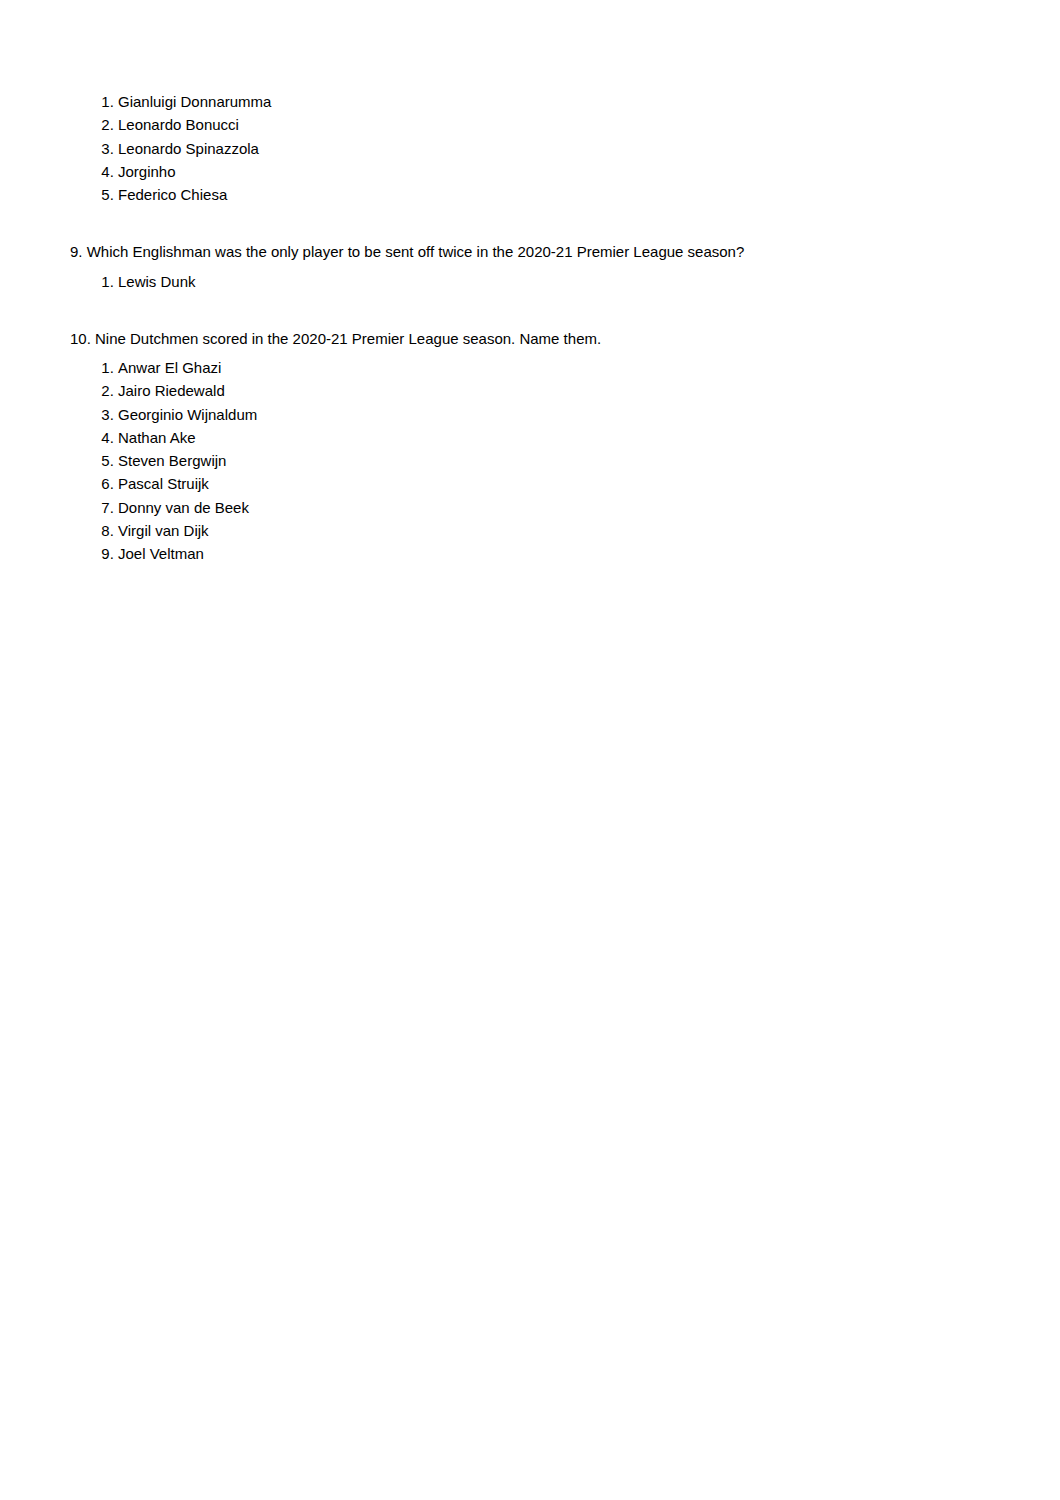Gianluigi Donnarumma
Leonardo Bonucci
Leonardo Spinazzola
Jorginho
Federico Chiesa
9. Which Englishman was the only player to be sent off twice in the 2020-21 Premier League season?
Lewis Dunk
10. Nine Dutchmen scored in the 2020-21 Premier League season. Name them.
Anwar El Ghazi
Jairo Riedewald
Georginio Wijnaldum
Nathan Ake
Steven Bergwijn
Pascal Struijk
Donny van de Beek
Virgil van Dijk
Joel Veltman